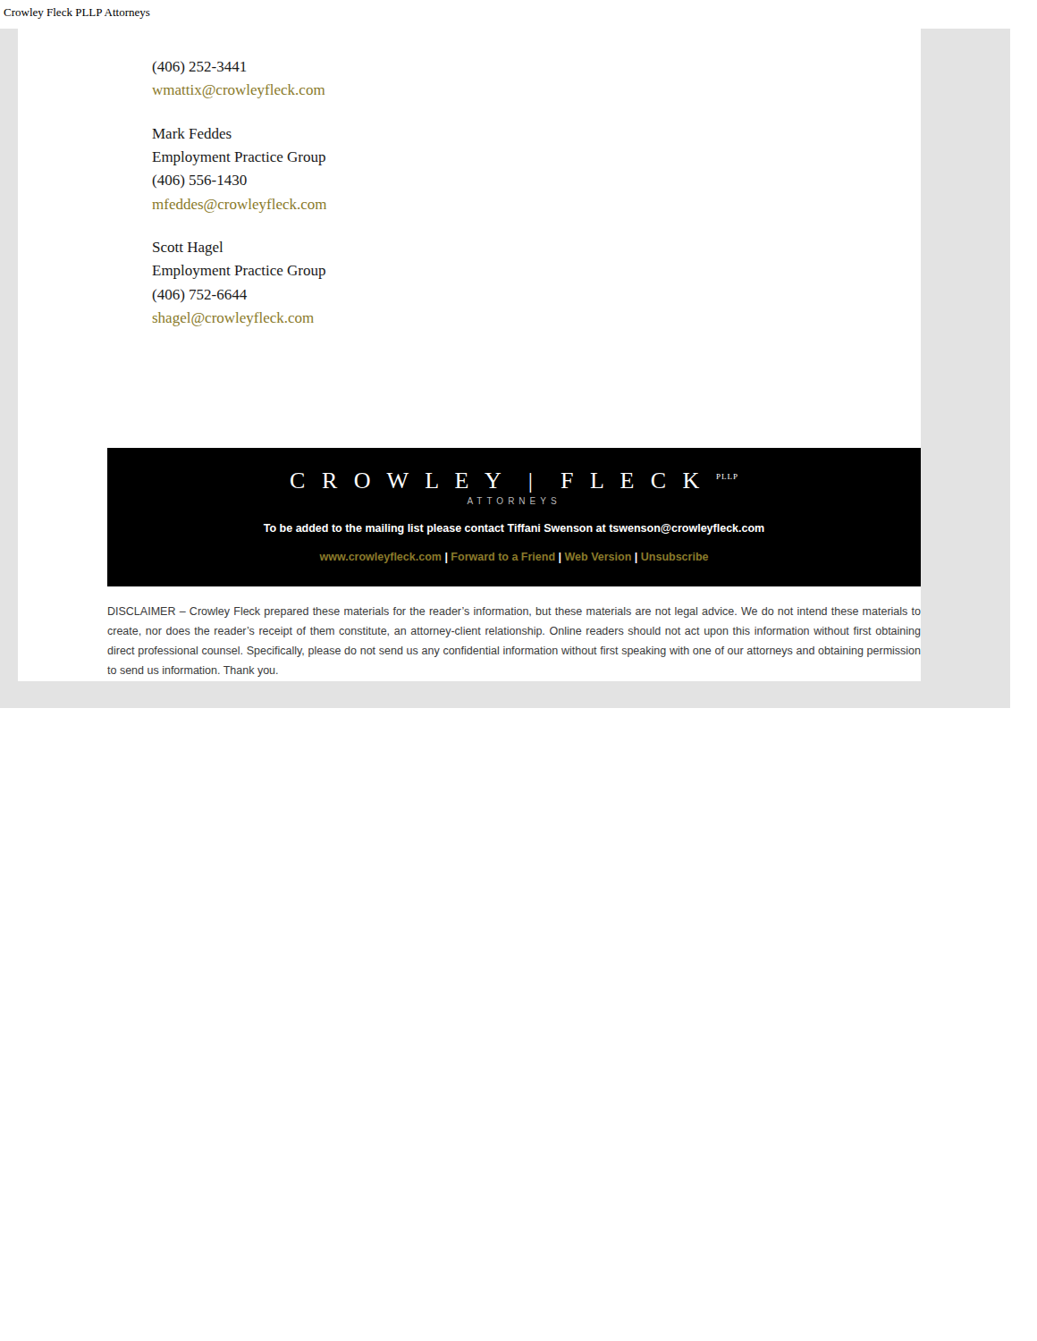Crowley Fleck PLLP Attorneys
(406) 252-3441
wmattix@crowleyfleck.com
Mark Feddes
Employment Practice Group
(406) 556-1430
mfeddes@crowleyfleck.com
Scott Hagel
Employment Practice Group
(406) 752-6644
shagel@crowleyfleck.com
C R O W L E Y | F L E C K PLLP
ATTORNEYS
To be added to the mailing list please contact Tiffani Swenson at tswenson@crowleyfleck.com
www.crowleyfleck.com | Forward to a Friend | Web Version | Unsubscribe
DISCLAIMER – Crowley Fleck prepared these materials for the reader’s information, but these materials are not legal advice. We do not intend these materials to create, nor does the reader’s receipt of them constitute, an attorney-client relationship. Online readers should not act upon this information without first obtaining direct professional counsel. Specifically, please do not send us any confidential information without first speaking with one of our attorneys and obtaining permission to send us information. Thank you.